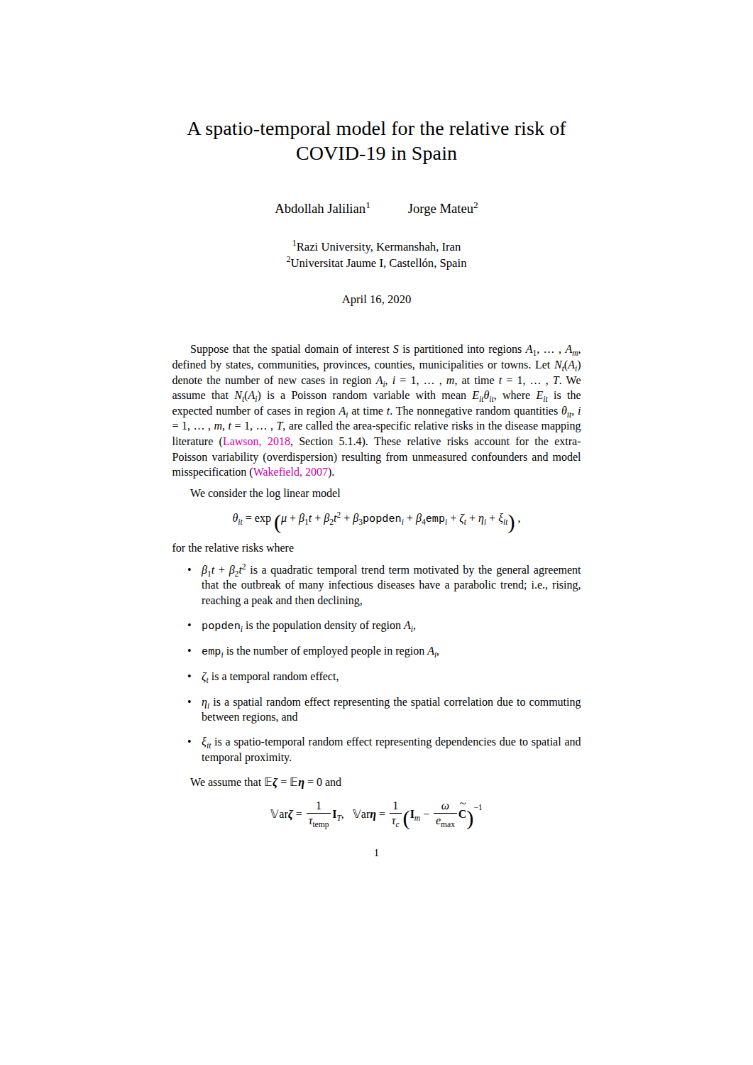A spatio-temporal model for the relative risk of
COVID-19 in Spain
Abdollah Jalilian1 Jorge Mateu2
1Razi University, Kermanshah, Iran
2Universitat Jaume I, Castellón, Spain
April 16, 2020
Suppose that the spatial domain of interest S is partitioned into regions A1, … , Am, defined by states, communities, provinces, counties, municipalities or towns. Let Nt(Ai) denote the number of new cases in region Ai, i = 1, … , m, at time t = 1, … , T. We assume that Nt(Ai) is a Poisson random variable with mean Eitθit, where Eit is the expected number of cases in region Ai at time t. The nonnegative random quantities θit, i = 1, … , m, t = 1, … , T, are called the area-specific relative risks in the disease mapping literature (Lawson, 2018, Section 5.1.4). These relative risks account for the extra-Poisson variability (overdispersion) resulting from unmeasured confounders and model misspecification (Wakefield, 2007).
We consider the log linear model
θit = exp (μ + β1t + β2t2 + β3popdeni + β4empi + ζt + ηi + ξit) ,
for the relative risks where
β1t + β2t2 is a quadratic temporal trend term motivated by the general agreement that the outbreak of many infectious diseases have a parabolic trend; i.e., rising, reaching a peak and then declining,
popdeni is the population density of region Ai,
empi is the number of employed people in region Ai,
ζt is a temporal random effect,
ηi is a spatial random effect representing the spatial correlation due to commuting between regions, and
ξit is a spatio-temporal random effect representing dependencies due to spatial and temporal proximity.
We assume that 𝔼ζ = 𝔼η = 0 and
𝕍arζ = 1 τtemp IT, 𝕍arη = 1 τc(Im − ωemax C)−1
1